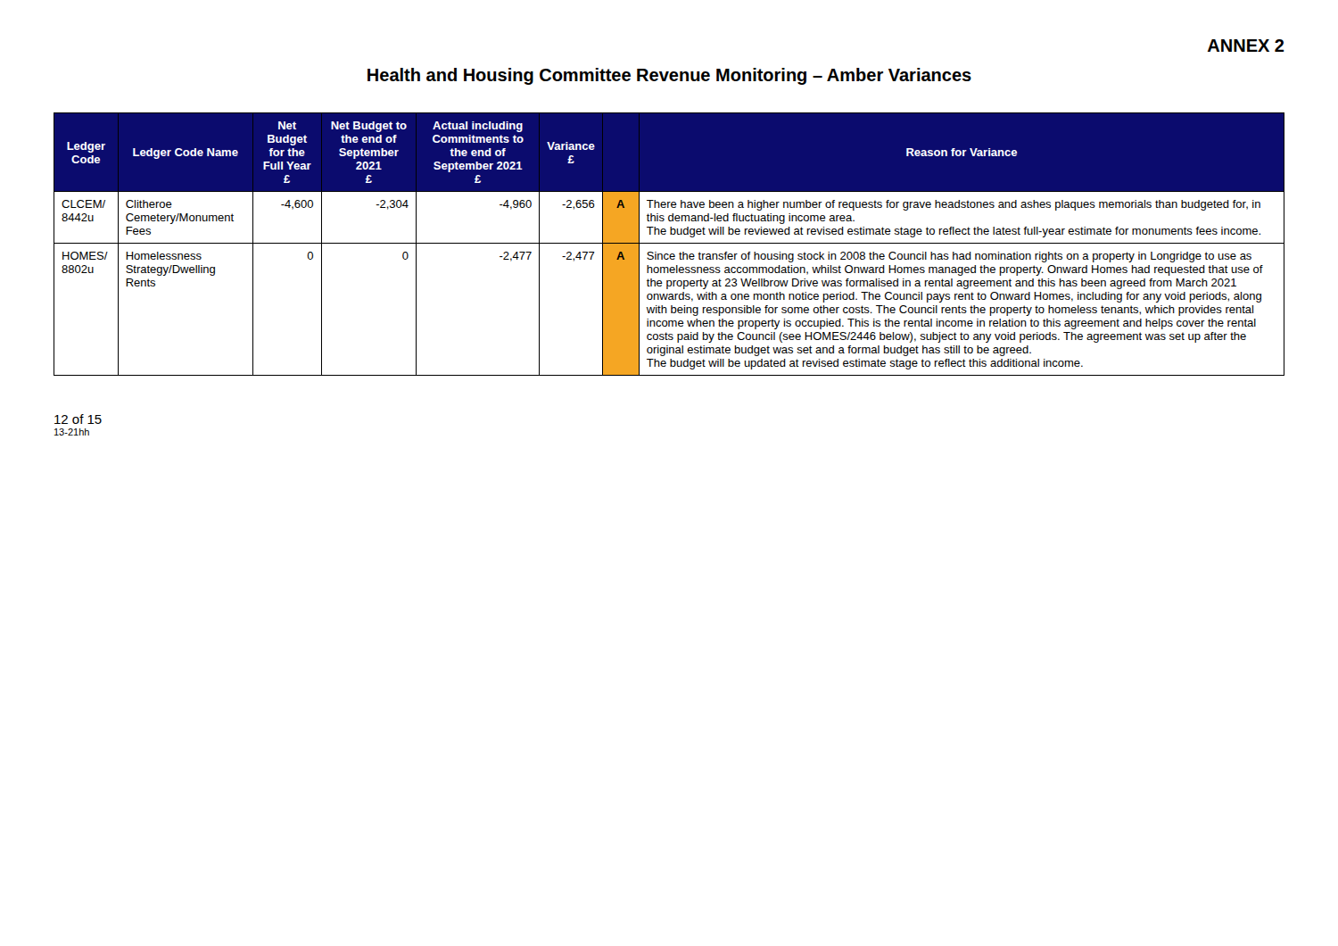ANNEX 2
Health and Housing Committee Revenue Monitoring – Amber Variances
| Ledger Code | Ledger Code Name | Net Budget for the Full Year £ | Net Budget to the end of September 2021 £ | Actual including Commitments to the end of September 2021 £ | Variance £ | | Reason for Variance |
| --- | --- | --- | --- | --- | --- | --- | --- |
| CLCEM/ 8442u | Clitheroe Cemetery/Monument Fees | -4,600 | -2,304 | -4,960 | -2,656 | A | There have been a higher number of requests for grave headstones and ashes plaques memorials than budgeted for, in this demand-led fluctuating income area. The budget will be reviewed at revised estimate stage to reflect the latest full-year estimate for monuments fees income. |
| HOMES/ 8802u | Homelessness Strategy/Dwelling Rents | 0 | 0 | -2,477 | -2,477 | A | Since the transfer of housing stock in 2008 the Council has had nomination rights on a property in Longridge to use as homelessness accommodation, whilst Onward Homes managed the property. Onward Homes had requested that use of the property at 23 Wellbrow Drive was formalised in a rental agreement and this has been agreed from March 2021 onwards, with a one month notice period. The Council pays rent to Onward Homes, including for any void periods, along with being responsible for some other costs. The Council rents the property to homeless tenants, which provides rental income when the property is occupied. This is the rental income in relation to this agreement and helps cover the rental costs paid by the Council (see HOMES/2446 below), subject to any void periods. The agreement was set up after the original estimate budget was set and a formal budget has still to be agreed. The budget will be updated at revised estimate stage to reflect this additional income. |
12 of 15
13-21hh